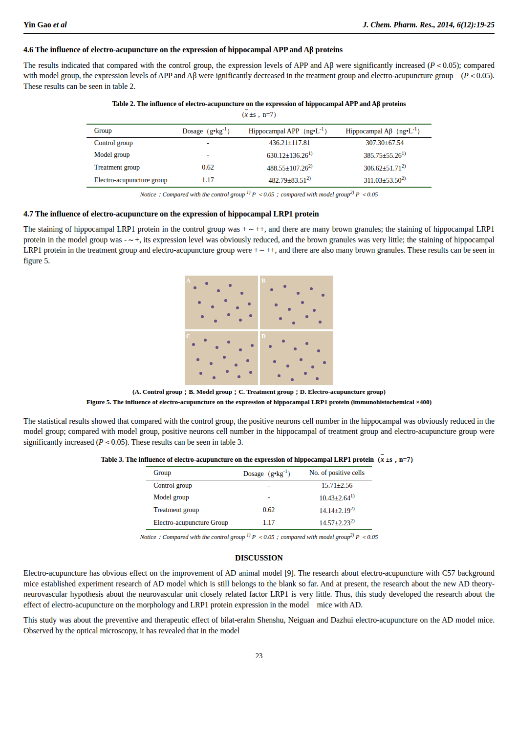Yin Gao et al J. Chem. Pharm. Res., 2014, 6(12):19-25
4.6 The influence of electro-acupuncture on the expression of hippocampal APP and Aβ proteins
The results indicated that compared with the control group, the expression levels of APP and Aβ were significantly increased (P＜0.05); compared with model group, the expression levels of APP and Aβ were ignificantly decreased in the treatment group and electro-acupuncture group (P＜0.05). These results can be seen in table 2.
Table 2. The influence of electro-acupuncture on the expression of hippocampal APP and Aβ proteins
（x ±s，n=7）
| Group | Dosage（g•kg -1 ） | Hippocampal APP（ng•L -1 ） | Hippocampal Aβ（ng•L -1 ） |
| --- | --- | --- | --- |
| Control group | - | 436.21±117.81 | 307.30±67.54 |
| Model group | - | 630.12±136.26 1) | 385.75±55.26 1) |
| Treatment group | 0.62 | 488.55±107.26 2) | 306.62±51.71 2) |
| Electro-acupuncture group | 1.17 | 482.79±83.51 2) | 311.03±53.50 2) |
Notice：Compared with the control group 1) P ＜0.05；compared with model group2) P ＜0.05
4.7 The influence of electro-acupuncture on the expression of hippocampal LRP1 protein
The staining of hippocampal LRP1 protein in the control group was +～++, and there are many brown granules; the staining of hippocampal LRP1 protein in the model group was -～+, its expression level was obviously reduced, and the brown granules was very little; the staining of hippocampal LRP1 protein in the treatment group and electro-acupuncture group were +～++, and there are also many brown granules. These results can be seen in figure 5.
A
B
C
D
(A. Control group；B. Model group；C. Treatment group；D. Electro-acupuncture group)
Figure 5. The influence of electro-acupuncture on the expression of hippocampal LRP1 protein (immunohistochemical ×400)
The statistical results showed that compared with the control group, the positive neurons cell number in the hippocampal was obviously reduced in the model group; compared with model group, positive neurons cell number in the hippocampal of treatment group and electro-acupuncture group were significantly increased (P＜0.05). These results can be seen in table 3.
Table 3. The influence of electro-acupuncture on the expression of hippocampal LRP1 protein（x ±s，n=7）
| Group | Dosage（g•kg -1 ） | No. of positive cells |
| --- | --- | --- |
| Control group | - | 15.71±2.56 |
| Model group | - | 10.43±2.64 1) |
| Treatment group | 0.62 | 14.14±2.19 2) |
| Electro-acupuncture Group | 1.17 | 14.57±2.23 2) |
Notice：Compared with the control group 1) P ＜0.05；compared with model group2) P ＜0.05
DISCUSSION
Electro-acupuncture has obvious effect on the improvement of AD animal model [9]. The research about electro-acupuncture with C57 background mice established experiment research of AD model which is still belongs to the blank so far. And at present, the research about the new AD theory- neurovascular hypothesis about the neurovascular unit closely related factor LRP1 is very little. Thus, this study developed the research about the effect of electro-acupuncture on the morphology and LRP1 protein expression in the model mice with AD.
This study was about the preventive and therapeutic effect of bilat-eralm Shenshu, Neiguan and Dazhui electro-acupuncture on the AD model mice. Observed by the optical microscopy, it has revealed that in the model
23